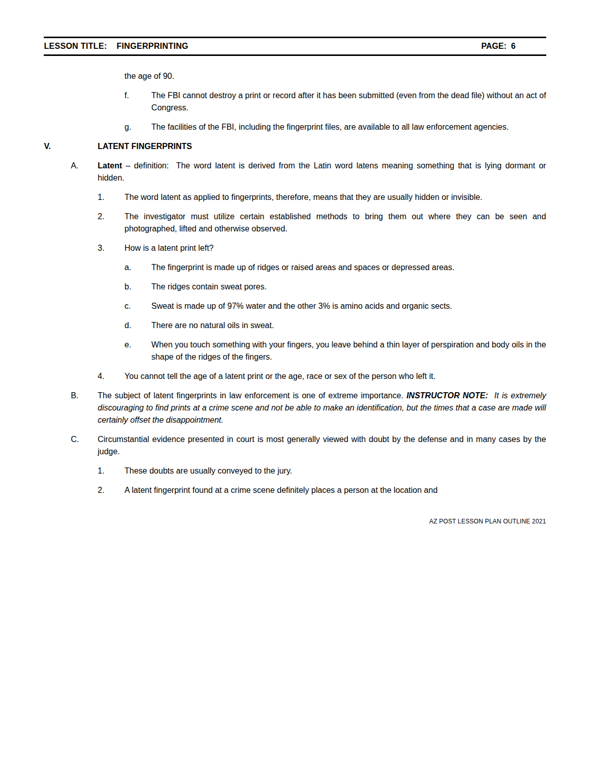LESSON TITLE: FINGERPRINTING PAGE: 6
the age of 90.
f.
The FBI cannot destroy a print or record after it has been submitted (even from the dead file) without an act of Congress.
g.
The facilities of the FBI, including the fingerprint files, are available to all law enforcement agencies.
V.
LATENT FINGERPRINTS
A.
Latent – definition: The word latent is derived from the Latin word latens meaning something that is lying dormant or hidden.
1.
The word latent as applied to fingerprints, therefore, means that they are usually hidden or invisible.
2.
The investigator must utilize certain established methods to bring them out where they can be seen and photographed, lifted and otherwise observed.
3.
How is a latent print left?
a.
The fingerprint is made up of ridges or raised areas and spaces or depressed areas.
b.
The ridges contain sweat pores.
c.
Sweat is made up of 97% water and the other 3% is amino acids and organic sects.
d.
There are no natural oils in sweat.
e.
When you touch something with your fingers, you leave behind a thin layer of perspiration and body oils in the shape of the ridges of the fingers.
4.
You cannot tell the age of a latent print or the age, race or sex of the person who left it.
B.
The subject of latent fingerprints in law enforcement is one of extreme importance. INSTRUCTOR NOTE: It is extremely discouraging to find prints at a crime scene and not be able to make an identification, but the times that a case are made will certainly offset the disappointment.
C.
Circumstantial evidence presented in court is most generally viewed with doubt by the defense and in many cases by the judge.
1.
These doubts are usually conveyed to the jury.
2.
A latent fingerprint found at a crime scene definitely places a person at the location and
AZ POST LESSON PLAN OUTLINE 2021